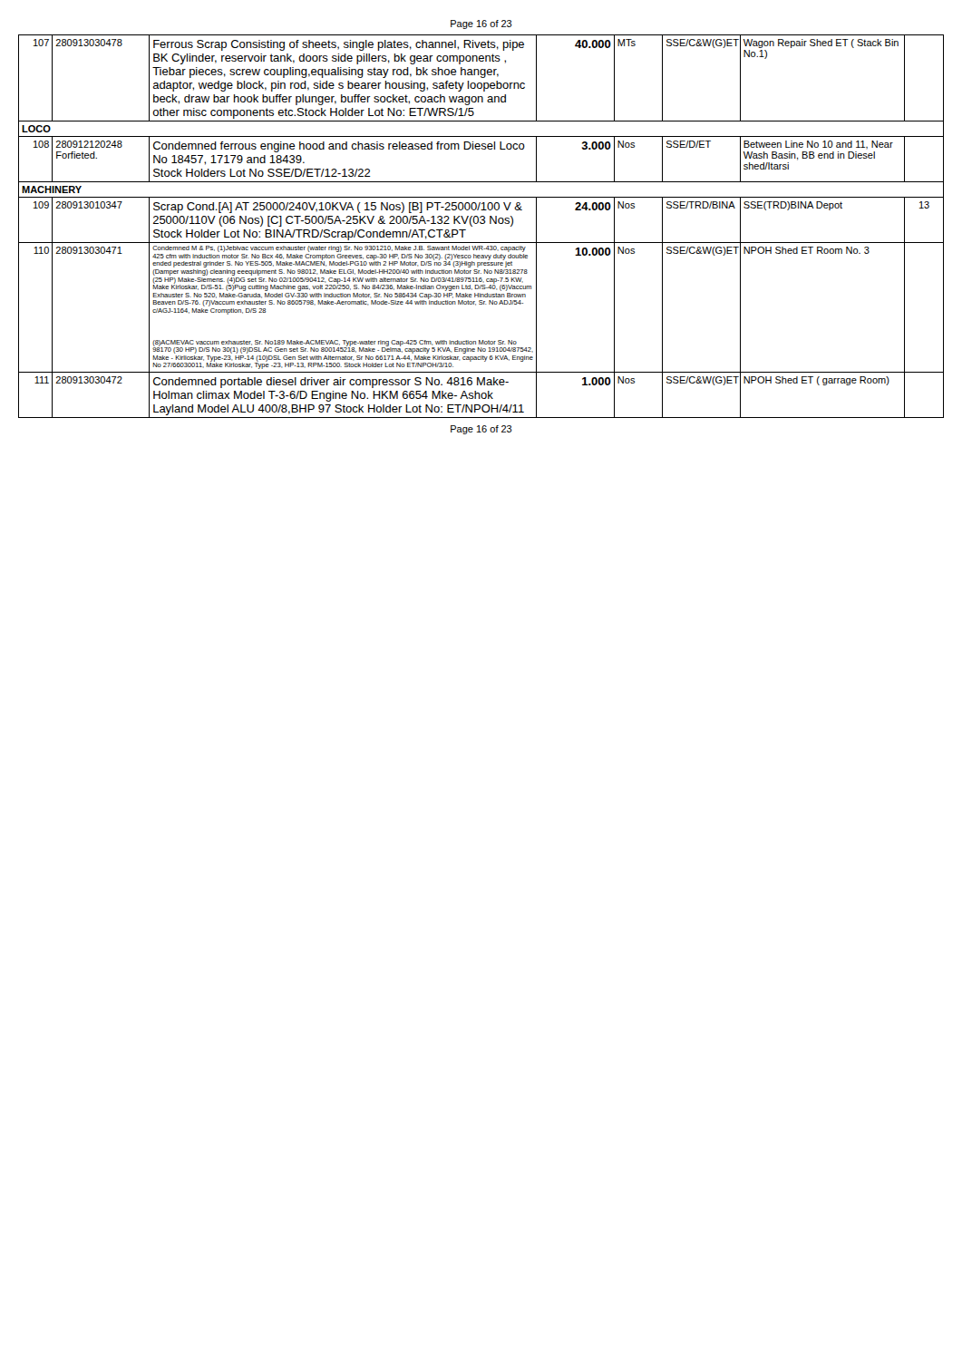Page 16 of 23
| 107 | 280913030478 | Ferrous Scrap Consisting of sheets, single plates, channel, Rivets, pipe BK Cylinder, reservoir tank, doors side pillers, bk gear components , Tiebar pieces, screw coupling,equalising stay rod, bk shoe hanger, adaptor, wedge block, pin rod, side s bearer housing, safety loopebornc beck, draw bar hook buffer plunger, buffer socket, coach wagon and other misc components etc.Stock Holder Lot No: ET/WRS/1/5 | 40.000 | MTs | SSE/C&W(G)ET | Wagon Repair Shed ET ( Stack Bin No.1) | |
| LOCO |
| 108 | 280912120248 Forfieted. | Condemned ferrous engine hood and chasis released from Diesel Loco No 18457, 17179 and 18439. Stock Holders Lot No SSE/D/ET/12-13/22 | 3.000 | Nos | SSE/D/ET | Between Line No 10 and 11, Near Wash Basin, BB end in Diesel shed/Itarsi | |
| MACHINERY |
| 109 | 280913010347 | Scrap Cond.[A] AT 25000/240V,10KVA ( 15 Nos) [B] PT-25000/100 V & 25000/110V (06 Nos) [C] CT-500/5A-25KV & 200/5A-132 KV(03 Nos) Stock Holder Lot No: BINA/TRD/Scrap/Condemn/AT,CT&PT | 24.000 | Nos | SSE/TRD/BINA | SSE(TRD)BINA Depot | 13 |
| 110 | 280913030471 | Condemned M & Ps, (1)Jebivac vaccum exhauster (water ring) Sr. No 9301210, Make J.B. Sawant Model WR-430, capacity 425 cfm with induction motor Sr. No Bcx 46, Make Crompton Greeves, cap-30 HP, D/S No 30(2). (2)Yesco heavy duty double ended pedestral grinder S. No YES-505, Make-MACMEN, Model-PG10 with 2 HP Motor, D/S no 34 (3)High pressure jet (Damper washing) cleaning eeequipment S. No 98012, Make ELGI, Model-HH200/40 with induction Motor Sr. No N8/318278 (25 HP) Make-Siemens. (4)DG set Sr. No 02/1005/90412, Cap-14 KW with alternator Sr. No D/03/41/8975116, cap-7.5 KW, Make Kirloskar, D/S-51. (5)Pug cutting Machine gas, volt 220/250, S. No 84/236, Make-Indian Oxygen Ltd, D/S-40, (6)Vaccum Exhauster S. No 520, Make-Garuda, Model GV-330 with induction Motor, Sr. No 586434 Cap-30 HP, Make Hindustan Brown Beaven D/S-76. (7)Vaccum exhauster S. No 8605798, Make-Aeromatic, Mode-Size 44 with induction Motor, Sr. No ADJ/54-c/AGJ-1164, Make Cromption, D/S 28 (8)ACMEVAC vaccum exhauster, Sr. No189 Make-ACMEVAC, Type-water ring Cap-425 Cfm, with induction Motor Sr. No 98170 (30 HP) D/S No 30(1) (9)DSL AC Gen set Sr. No 800145218, Make - Delma, capacity 5 KVA, Engine No 191004/87542, Make - Kirlioskar, Type-23, HP-14 (10)DSL Gen Set with Alternator, Sr No 66171 A-44, Make Kirloskar, capacity 6 KVA, Engine No 27/66030011, Make Kirloskar, Type -23, HP-13, RPM-1500. Stock Holder Lot No ET/NPOH/3/10. | 10.000 | Nos | SSE/C&W(G)ET | NPOH Shed ET Room No. 3 | |
| 111 | 280913030472 | Condemned portable diesel driver air compressor S No. 4816 Make-Holman climax Model T-3-6/D Engine No. HKM 6654 Mke- Ashok Layland Model ALU 400/8,BHP 97 Stock Holder Lot No: ET/NPOH/4/11 | 1.000 | Nos | SSE/C&W(G)ET | NPOH Shed ET ( garrage Room) | |
Page 16 of 23